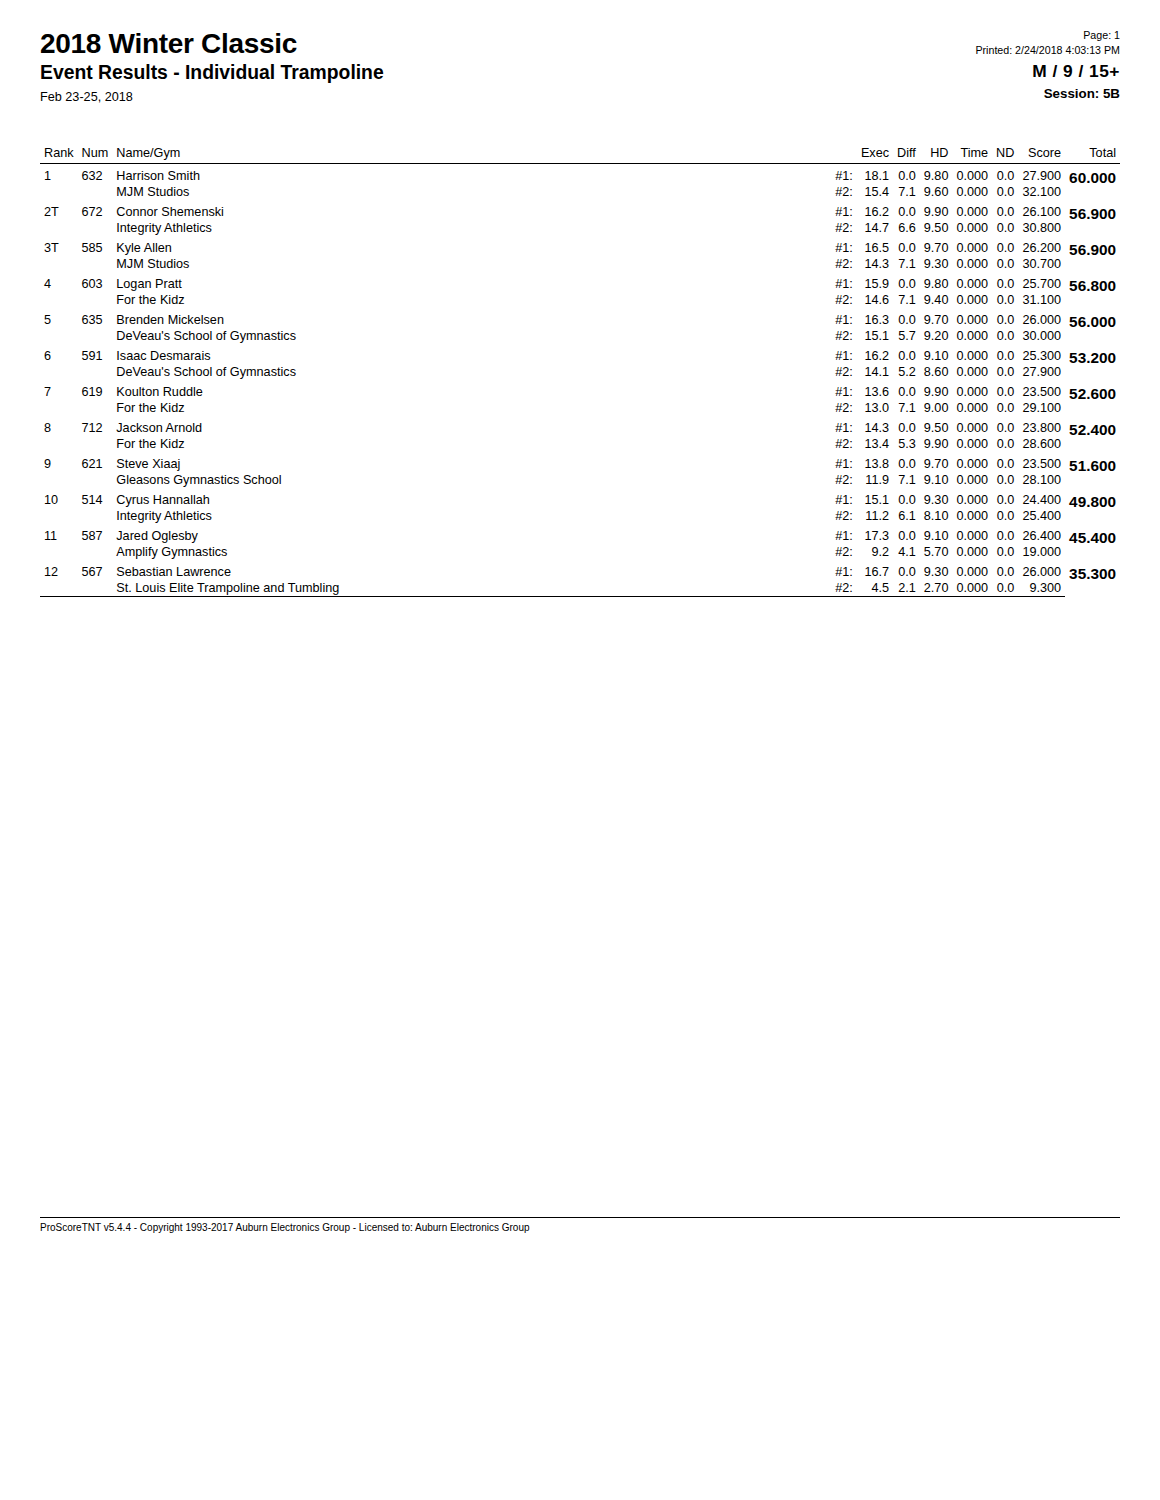Page: 1
Printed: 2/24/2018 4:03:13 PM
M / 9 / 15+
Session: 5B
2018 Winter Classic
Event Results - Individual Trampoline
Feb 23-25, 2018
| Rank | Num | Name/Gym | | Exec | Diff | HD | Time | ND | Score | Total |
| --- | --- | --- | --- | --- | --- | --- | --- | --- | --- | --- |
| 1 | 632 | Harrison Smith | #1: | 18.1 | 0.0 | 9.80 | 0.000 | 0.0 | 27.900 | 60.000 |
| | | MJM Studios | #2: | 15.4 | 7.1 | 9.60 | 0.000 | 0.0 | 32.100 |
| 2T | 672 | Connor Shemenski | #1: | 16.2 | 0.0 | 9.90 | 0.000 | 0.0 | 26.100 | 56.900 |
| | | Integrity Athletics | #2: | 14.7 | 6.6 | 9.50 | 0.000 | 0.0 | 30.800 |
| 3T | 585 | Kyle Allen | #1: | 16.5 | 0.0 | 9.70 | 0.000 | 0.0 | 26.200 | 56.900 |
| | | MJM Studios | #2: | 14.3 | 7.1 | 9.30 | 0.000 | 0.0 | 30.700 |
| 4 | 603 | Logan Pratt | #1: | 15.9 | 0.0 | 9.80 | 0.000 | 0.0 | 25.700 | 56.800 |
| | | For the Kidz | #2: | 14.6 | 7.1 | 9.40 | 0.000 | 0.0 | 31.100 |
| 5 | 635 | Brenden Mickelsen | #1: | 16.3 | 0.0 | 9.70 | 0.000 | 0.0 | 26.000 | 56.000 |
| | | DeVeau's School of Gymnastics | #2: | 15.1 | 5.7 | 9.20 | 0.000 | 0.0 | 30.000 |
| 6 | 591 | Isaac Desmarais | #1: | 16.2 | 0.0 | 9.10 | 0.000 | 0.0 | 25.300 | 53.200 |
| | | DeVeau's School of Gymnastics | #2: | 14.1 | 5.2 | 8.60 | 0.000 | 0.0 | 27.900 |
| 7 | 619 | Koulton Ruddle | #1: | 13.6 | 0.0 | 9.90 | 0.000 | 0.0 | 23.500 | 52.600 |
| | | For the Kidz | #2: | 13.0 | 7.1 | 9.00 | 0.000 | 0.0 | 29.100 |
| 8 | 712 | Jackson Arnold | #1: | 14.3 | 0.0 | 9.50 | 0.000 | 0.0 | 23.800 | 52.400 |
| | | For the Kidz | #2: | 13.4 | 5.3 | 9.90 | 0.000 | 0.0 | 28.600 |
| 9 | 621 | Steve Xiaaj | #1: | 13.8 | 0.0 | 9.70 | 0.000 | 0.0 | 23.500 | 51.600 |
| | | Gleasons Gymnastics School | #2: | 11.9 | 7.1 | 9.10 | 0.000 | 0.0 | 28.100 |
| 10 | 514 | Cyrus Hannallah | #1: | 15.1 | 0.0 | 9.30 | 0.000 | 0.0 | 24.400 | 49.800 |
| | | Integrity Athletics | #2: | 11.2 | 6.1 | 8.10 | 0.000 | 0.0 | 25.400 |
| 11 | 587 | Jared Oglesby | #1: | 17.3 | 0.0 | 9.10 | 0.000 | 0.0 | 26.400 | 45.400 |
| | | Amplify Gymnastics | #2: | 9.2 | 4.1 | 5.70 | 0.000 | 0.0 | 19.000 |
| 12 | 567 | Sebastian Lawrence | #1: | 16.7 | 0.0 | 9.30 | 0.000 | 0.0 | 26.000 | 35.300 |
| | | St. Louis Elite Trampoline and Tumbling | #2: | 4.5 | 2.1 | 2.70 | 0.000 | 0.0 | 9.300 |
ProScoreTNT v5.4.4 - Copyright 1993-2017 Auburn Electronics Group - Licensed to: Auburn Electronics Group